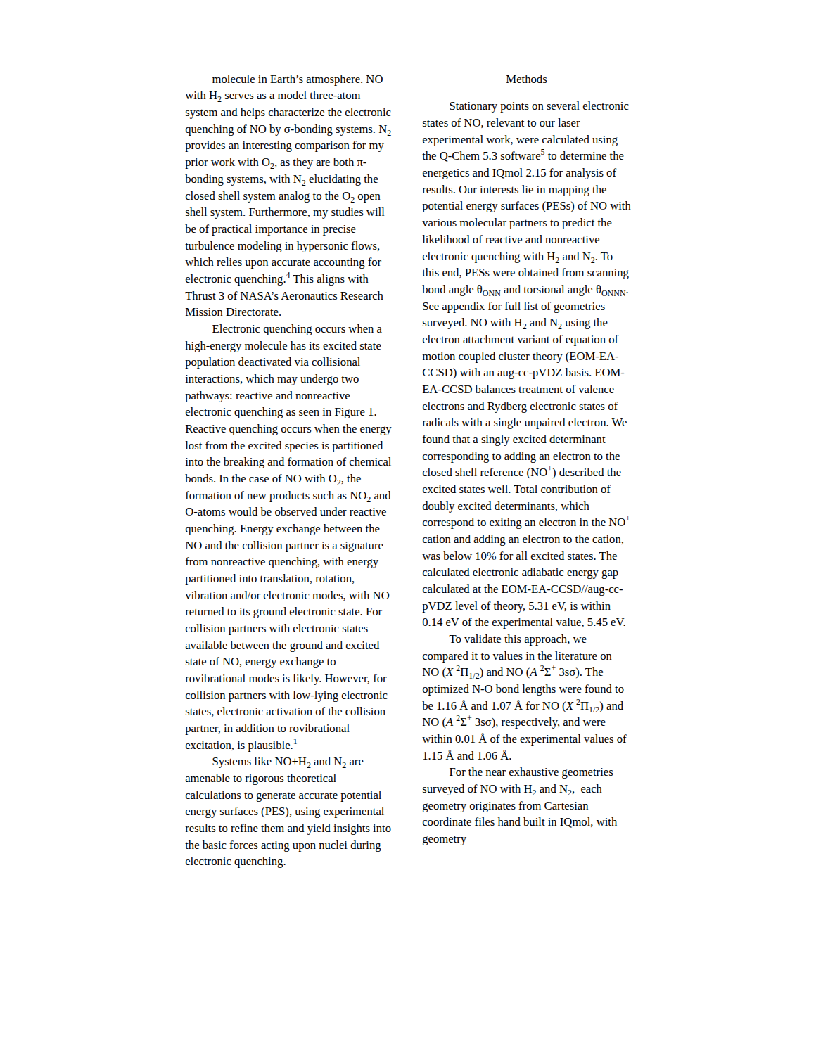molecule in Earth’s atmosphere. NO with H2 serves as a model three-atom system and helps characterize the electronic quenching of NO by σ-bonding systems. N2 provides an interesting comparison for my prior work with O2, as they are both π-bonding systems, with N2 elucidating the closed shell system analog to the O2 open shell system. Furthermore, my studies will be of practical importance in precise turbulence modeling in hypersonic flows, which relies upon accurate accounting for electronic quenching.4 This aligns with Thrust 3 of NASA’s Aeronautics Research Mission Directorate.
Electronic quenching occurs when a high-energy molecule has its excited state population deactivated via collisional interactions, which may undergo two pathways: reactive and nonreactive electronic quenching as seen in Figure 1. Reactive quenching occurs when the energy lost from the excited species is partitioned into the breaking and formation of chemical bonds. In the case of NO with O2, the formation of new products such as NO2 and O-atoms would be observed under reactive quenching. Energy exchange between the NO and the collision partner is a signature from nonreactive quenching, with energy partitioned into translation, rotation, vibration and/or electronic modes, with NO returned to its ground electronic state. For collision partners with electronic states available between the ground and excited state of NO, energy exchange to rovibrational modes is likely. However, for collision partners with low-lying electronic states, electronic activation of the collision partner, in addition to rovibrational excitation, is plausible.1
Systems like NO+H2 and N2 are amenable to rigorous theoretical calculations to generate accurate potential energy surfaces (PES), using experimental results to refine them and yield insights into the basic forces acting upon nuclei during electronic quenching.
Methods
Stationary points on several electronic states of NO, relevant to our laser experimental work, were calculated using the Q-Chem 5.3 software5 to determine the energetics and IQmol 2.15 for analysis of results. Our interests lie in mapping the potential energy surfaces (PESs) of NO with various molecular partners to predict the likelihood of reactive and nonreactive electronic quenching with H2 and N2. To this end, PESs were obtained from scanning bond angle θONN and torsional angle θONNN. See appendix for full list of geometries surveyed. NO with H2 and N2 using the electron attachment variant of equation of motion coupled cluster theory (EOM-EA-CCSD) with an aug-cc-pVDZ basis. EOM-EA-CCSD balances treatment of valence electrons and Rydberg electronic states of radicals with a single unpaired electron. We found that a singly excited determinant corresponding to adding an electron to the closed shell reference (NO+) described the excited states well. Total contribution of doubly excited determinants, which correspond to exiting an electron in the NO+ cation and adding an electron to the cation, was below 10% for all excited states. The calculated electronic adiabatic energy gap calculated at the EOM-EA-CCSD//aug-cc-pVDZ level of theory, 5.31 eV, is within 0.14 eV of the experimental value, 5.45 eV.
To validate this approach, we compared it to values in the literature on NO (X 2Π1/2) and NO (A 2Σ+ 3sσ). The optimized N-O bond lengths were found to be 1.16 Å and 1.07 Å for NO (X 2Π1/2) and NO (A 2Σ+ 3sσ), respectively, and were within 0.01 Å of the experimental values of 1.15 Å and 1.06 Å.
For the near exhaustive geometries surveyed of NO with H2 and N2, each geometry originates from Cartesian coordinate files hand built in IQmol, with geometry